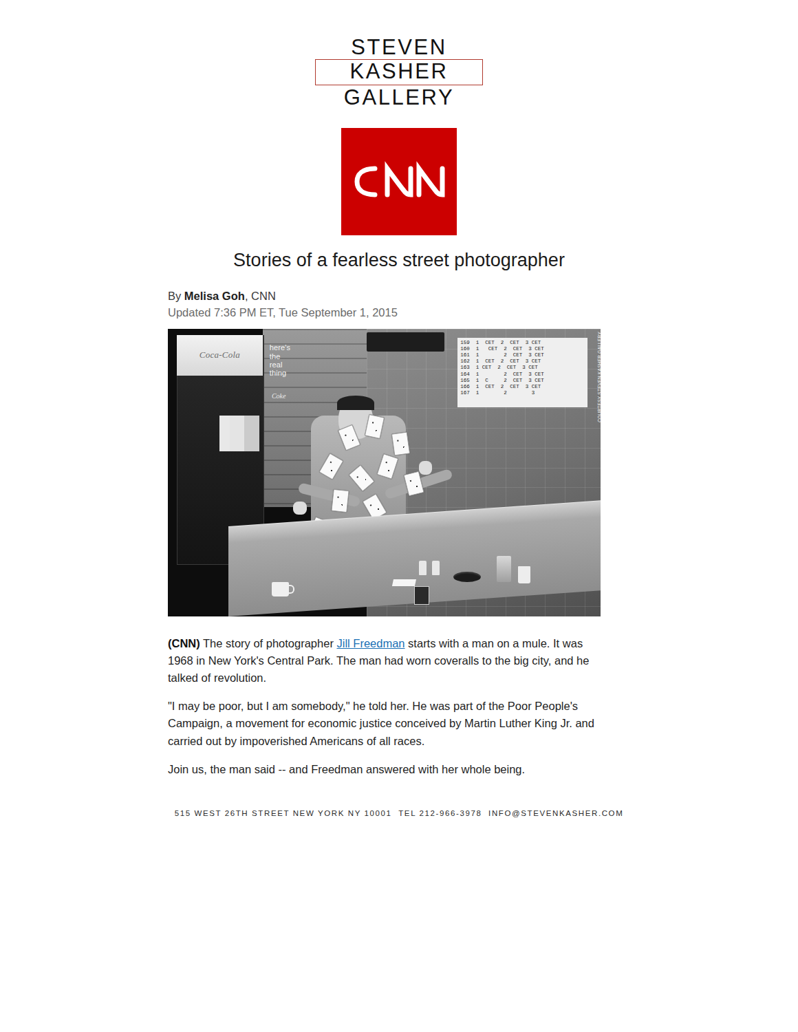STEVEN KASHER GALLERY
Stories of a fearless street photographer
By Melisa Goh, CNN
Updated 7:36 PM ET, Tue September 1, 2015
Coca-Cola
here's
the
real
thing
Coke
159 1 CET 2 CET 3 CET
160 1 CET 2 CET 3 CET
161 1 2 CET 3 CET
162 1 CET 2 CET 3 CET
163 1 CET 2 CET 3 CET
164 1 2 CET 3 CET
165 1 C 2 CET 3 CET
166 1 CET 2 CET 3 CET
167 1 2 3
Courtesy Steven Kasher Gallery
(CNN) The story of photographer Jill Freedman starts with a man on a mule. It was 1968 in New York's Central Park. The man had worn coveralls to the big city, and he talked of revolution.
"I may be poor, but I am somebody," he told her. He was part of the Poor People's Campaign, a movement for economic justice conceived by Martin Luther King Jr. and carried out by impoverished Americans of all races.
Join us, the man said -- and Freedman answered with her whole being.
515 West 26th Street New York NY 10001 Tel 212-966-3978 info@stevenkasher.com